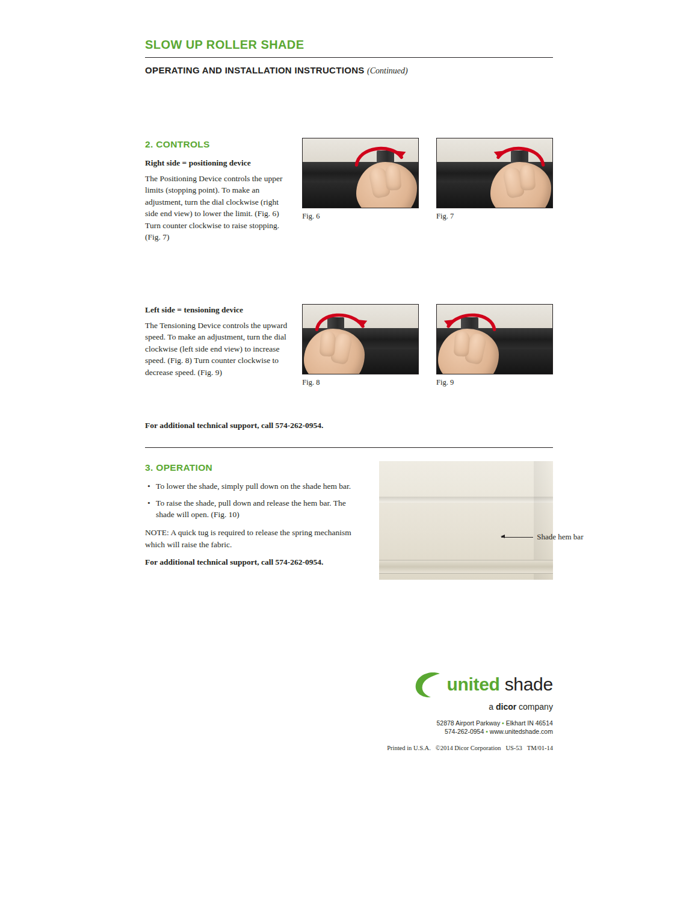Slow Up Roller Shade
Operating and Installation Instructions (Continued)
2. Controls
Right side = positioning device
The Positioning Device controls the upper limits (stopping point). To make an adjustment, turn the dial clockwise (right side end view) to lower the limit. (Fig. 6) Turn counter clockwise to raise stopping. (Fig. 7)
Fig. 6
Fig. 7
Left side = tensioning device
The Tensioning Device controls the upward speed. To make an adjustment, turn the dial clockwise (left side end view) to increase speed. (Fig. 8) Turn counter clockwise to decrease speed. (Fig. 9)
Fig. 8
Fig. 9
For additional technical support, call 574-262-0954.
3. Operation
To lower the shade, simply pull down on the shade hem bar.
To raise the shade, pull down and release the hem bar. The shade will open. (Fig. 10)
NOTE: A quick tug is required to release the spring mechanism which will raise the fabric.
For additional technical support, call 574-262-0954.
Fig. 10
Shade hem bar
united shade
a dicor company
52878 Airport Parkway • Elkhart IN 46514
574-262-0954 • www.unitedshade.com
Printed in U.S.A. ©2014 Dicor Corporation US-53 TM/01-14